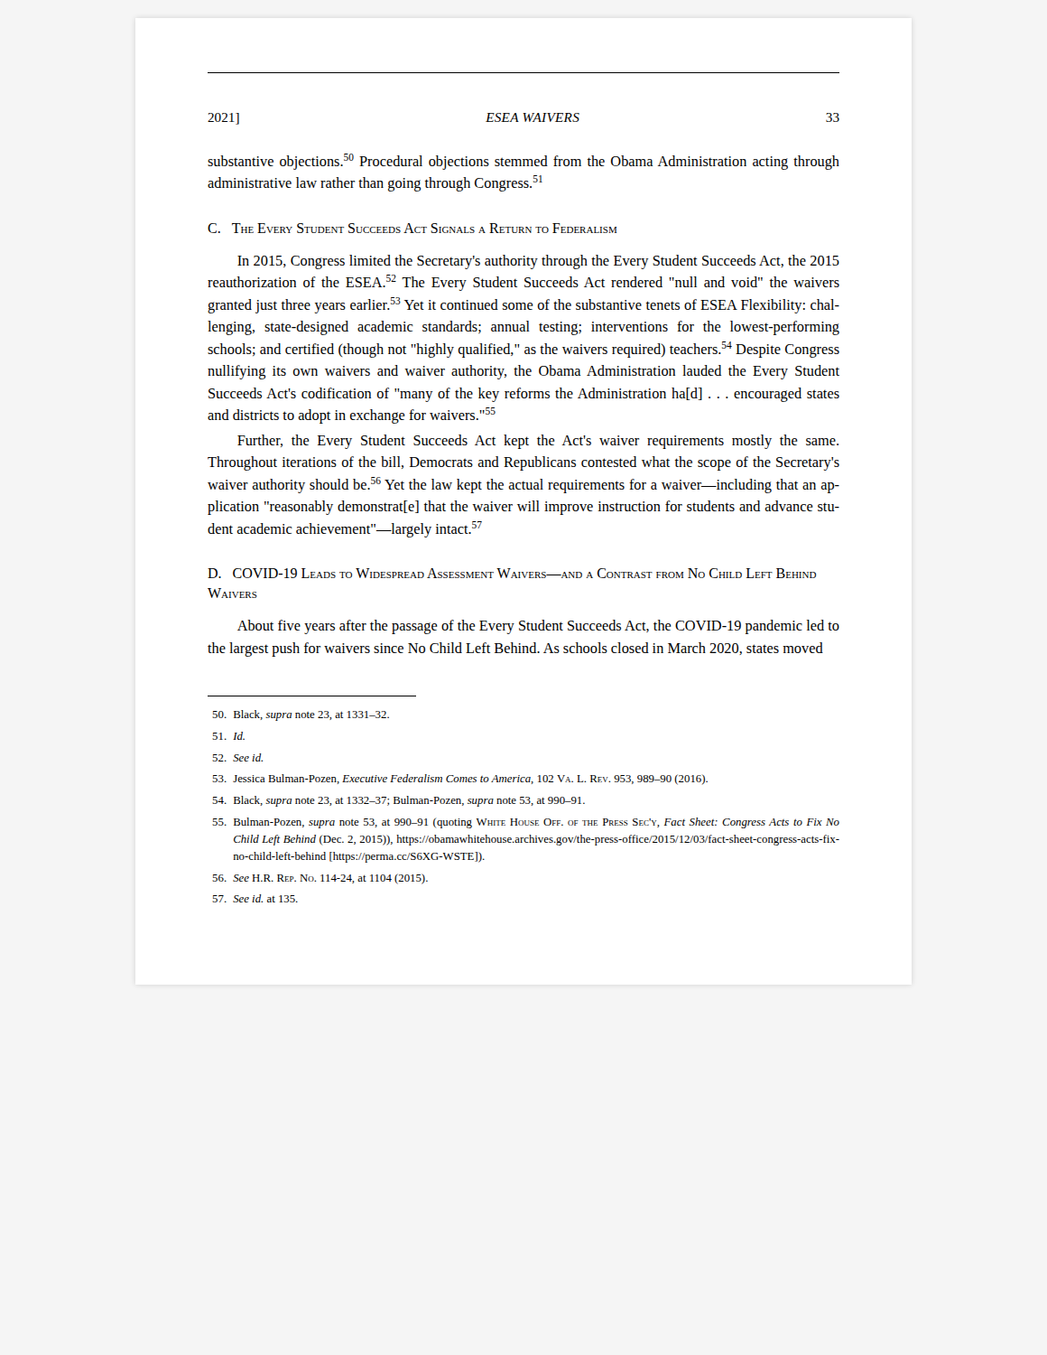2021] ESEA WAIVERS 33
substantive objections.50 Procedural objections stemmed from the Obama Administration acting through administrative law rather than going through Congress.51
C. The Every Student Succeeds Act Signals a Return to Federalism
In 2015, Congress limited the Secretary's authority through the Every Student Succeeds Act, the 2015 reauthorization of the ESEA.52 The Every Student Succeeds Act rendered "null and void" the waivers granted just three years earlier.53 Yet it continued some of the substantive tenets of ESEA Flexibility: challenging, state-designed academic standards; annual testing; interventions for the lowest-performing schools; and certified (though not "highly qualified," as the waivers required) teachers.54 Despite Congress nullifying its own waivers and waiver authority, the Obama Administration lauded the Every Student Succeeds Act's codification of "many of the key reforms the Administration ha[d] . . . encouraged states and districts to adopt in exchange for waivers."55
Further, the Every Student Succeeds Act kept the Act's waiver requirements mostly the same. Throughout iterations of the bill, Democrats and Republicans contested what the scope of the Secretary's waiver authority should be.56 Yet the law kept the actual requirements for a waiver—including that an application "reasonably demonstrat[e] that the waiver will improve instruction for students and advance student academic achievement"—largely intact.57
D. COVID-19 Leads to Widespread Assessment Waivers—and a Contrast from No Child Left Behind Waivers
About five years after the passage of the Every Student Succeeds Act, the COVID-19 pandemic led to the largest push for waivers since No Child Left Behind. As schools closed in March 2020, states moved
50. Black, supra note 23, at 1331–32.
51. Id.
52. See id.
53. Jessica Bulman-Pozen, Executive Federalism Comes to America, 102 Va. L. Rev. 953, 989–90 (2016).
54. Black, supra note 23, at 1332–37; Bulman-Pozen, supra note 53, at 990–91.
55. Bulman-Pozen, supra note 53, at 990–91 (quoting White House Off. of the Press Sec'y, Fact Sheet: Congress Acts to Fix No Child Left Behind (Dec. 2, 2015)), https://obamawhitehouse.archives.gov/the-press-office/2015/12/03/fact-sheet-congress-acts-fix-no-child-left-behind [https://perma.cc/S6XG-WSTE]).
56. See H.R. Rep. No. 114-24, at 1104 (2015).
57. See id. at 135.